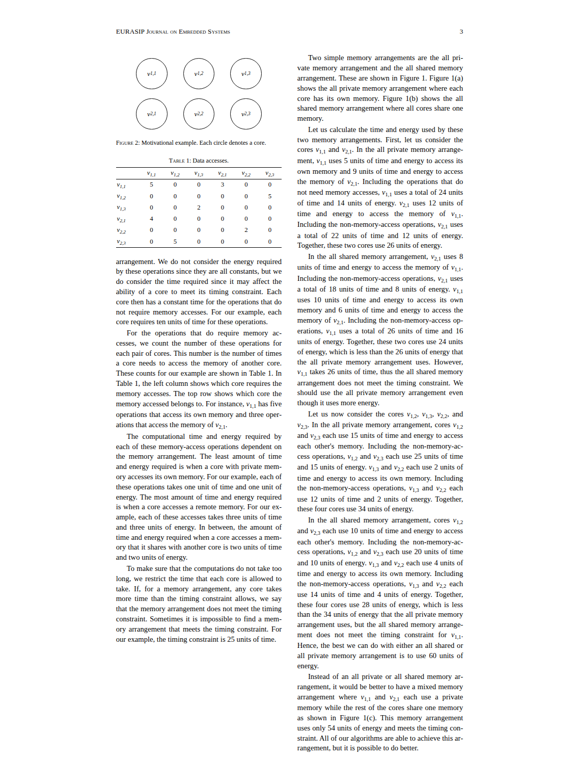EURASIP Journal on Embedded Systems
3
v1,1
v1,2
v1,3
v2,1
v2,2
v2,3
Figure 2: Motivational example. Each circle denotes a core.
Table 1: Data accesses.
| | v 1,1 | v 1,2 | v 1,3 | v 2,1 | v 2,2 | v 2,3 |
| --- | --- | --- | --- | --- | --- | --- |
| v 1,1 | 5 | 0 | 0 | 3 | 0 | 0 |
| v 1,2 | 0 | 0 | 0 | 0 | 0 | 5 |
| v 1,3 | 0 | 0 | 2 | 0 | 0 | 0 |
| v 2,1 | 4 | 0 | 0 | 0 | 0 | 0 |
| v 2,2 | 0 | 0 | 0 | 0 | 2 | 0 |
| v 2,3 | 0 | 5 | 0 | 0 | 0 | 0 |
arrangement. We do not consider the energy required by these operations since they are all constants, but we do consider the time required since it may affect the ability of a core to meet its timing constraint. Each core then has a constant time for the operations that do not require memory accesses. For our example, each core requires ten units of time for these operations.
For the operations that do require memory accesses, we count the number of these operations for each pair of cores. This number is the number of times a core needs to access the memory of another core. These counts for our example are shown in Table 1. In Table 1, the left column shows which core requires the memory accesses. The top row shows which core the memory accessed belongs to. For instance, v1,1 has five operations that access its own memory and three operations that access the memory of v2,1.
The computational time and energy required by each of these memory-access operations dependent on the memory arrangement. The least amount of time and energy required is when a core with private memory accesses its own memory. For our example, each of these operations takes one unit of time and one unit of energy. The most amount of time and energy required is when a core accesses a remote memory. For our example, each of these accesses takes three units of time and three units of energy. In between, the amount of time and energy required when a core accesses a memory that it shares with another core is two units of time and two units of energy.
To make sure that the computations do not take too long, we restrict the time that each core is allowed to take. If, for a memory arrangement, any core takes more time than the timing constraint allows, we say that the memory arrangement does not meet the timing constraint. Sometimes it is impossible to find a memory arrangement that meets the timing constraint. For our example, the timing constraint is 25 units of time.
Two simple memory arrangements are the all private memory arrangement and the all shared memory arrangement. These are shown in Figure 1. Figure 1(a) shows the all private memory arrangement where each core has its own memory. Figure 1(b) shows the all shared memory arrangement where all cores share one memory.
Let us calculate the time and energy used by these two memory arrangements. First, let us consider the cores v1,1 and v2,1. In the all private memory arrangement, v1,1 uses 5 units of time and energy to access its own memory and 9 units of time and energy to access the memory of v2,1. Including the operations that do not need memory accesses, v1,1 uses a total of 24 units of time and 14 units of energy. v2,1 uses 12 units of time and energy to access the memory of v1,1. Including the non-memory-access operations, v2,1 uses a total of 22 units of time and 12 units of energy. Together, these two cores use 26 units of energy.
In the all shared memory arrangement, v2,1 uses 8 units of time and energy to access the memory of v1,1. Including the non-memory-access operations, v2,1 uses a total of 18 units of time and 8 units of energy. v1,1 uses 10 units of time and energy to access its own memory and 6 units of time and energy to access the memory of v2,1. Including the non-memory-access operations, v1,1 uses a total of 26 units of time and 16 units of energy. Together, these two cores use 24 units of energy, which is less than the 26 units of energy that the all private memory arrangement uses. However, v1,1 takes 26 units of time, thus the all shared memory arrangement does not meet the timing constraint. We should use the all private memory arrangement even though it uses more energy.
Let us now consider the cores v1,2, v1,3, v2,2, and v2,3. In the all private memory arrangement, cores v1,2 and v2,3 each use 15 units of time and energy to access each other's memory. Including the non-memory-access operations, v1,2 and v2,3 each use 25 units of time and 15 units of energy. v1,3 and v2,2 each use 2 units of time and energy to access its own memory. Including the non-memory-access operations, v1,3 and v2,2 each use 12 units of time and 2 units of energy. Together, these four cores use 34 units of energy.
In the all shared memory arrangement, cores v1,2 and v2,3 each use 10 units of time and energy to access each other's memory. Including the non-memory-access operations, v1,2 and v2,3 each use 20 units of time and 10 units of energy. v1,3 and v2,2 each use 4 units of time and energy to access its own memory. Including the non-memory-access operations, v1,3 and v2,2 each use 14 units of time and 4 units of energy. Together, these four cores use 28 units of energy, which is less than the 34 units of energy that the all private memory arrangement uses, but the all shared memory arrangement does not meet the timing constraint for v1,1. Hence, the best we can do with either an all shared or all private memory arrangement is to use 60 units of energy.
Instead of an all private or all shared memory arrangement, it would be better to have a mixed memory arrangement where v1,1 and v2,1 each use a private memory while the rest of the cores share one memory as shown in Figure 1(c). This memory arrangement uses only 54 units of energy and meets the timing constraint. All of our algorithms are able to achieve this arrangement, but it is possible to do better.